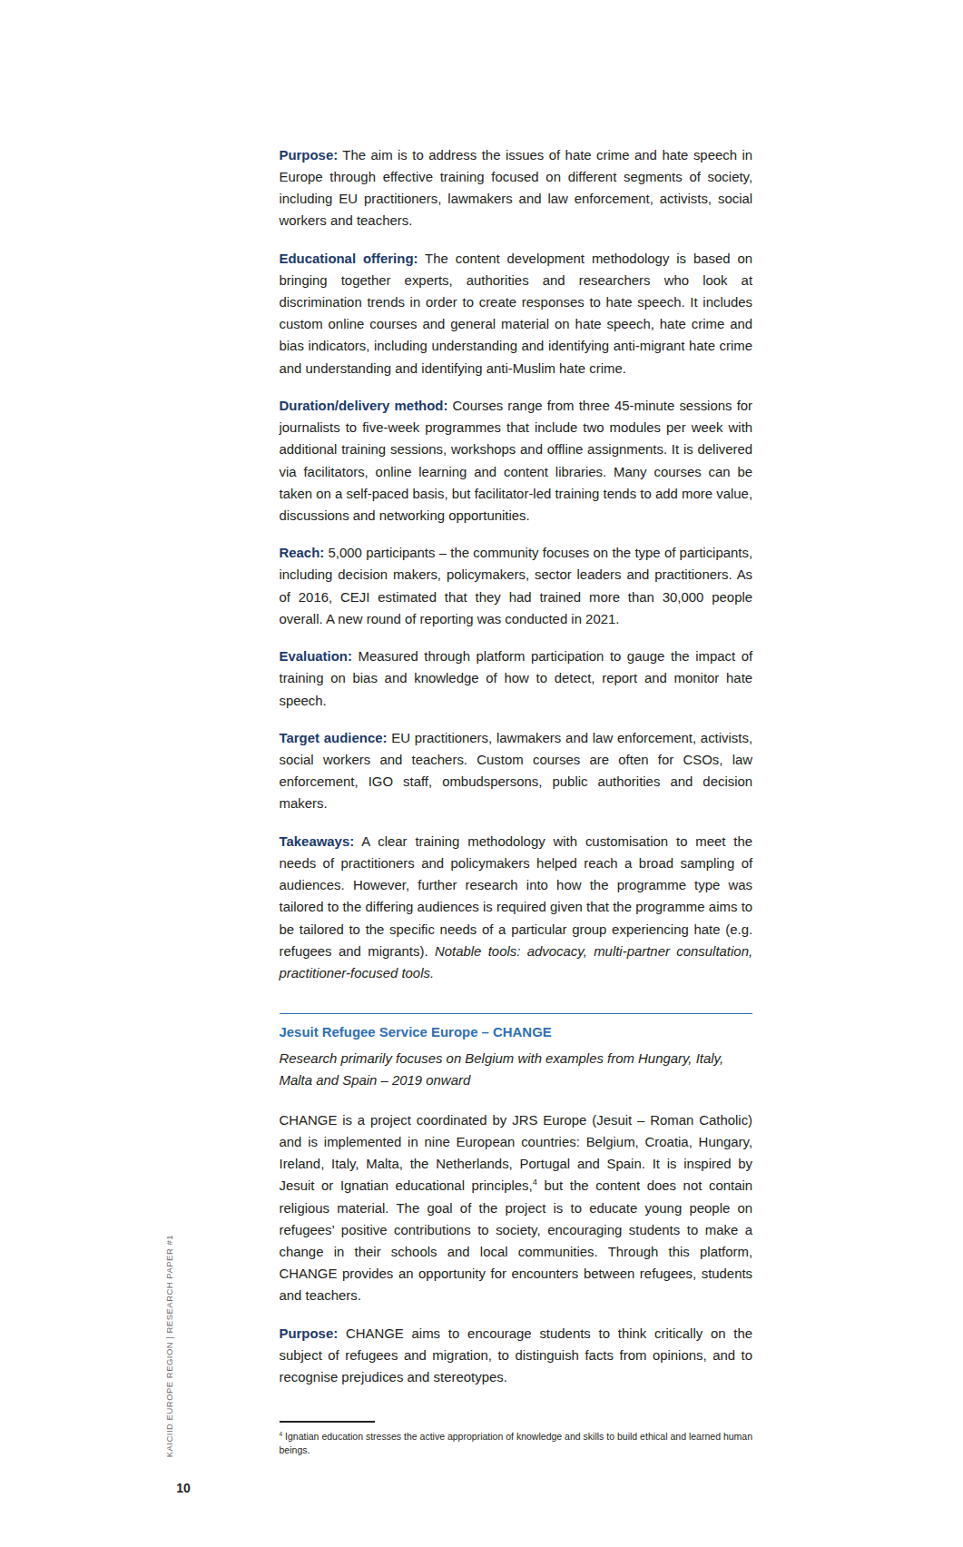Purpose: The aim is to address the issues of hate crime and hate speech in Europe through effective training focused on different segments of society, including EU practitioners, lawmakers and law enforcement, activists, social workers and teachers.
Educational offering: The content development methodology is based on bringing together experts, authorities and researchers who look at discrimination trends in order to create responses to hate speech. It includes custom online courses and general material on hate speech, hate crime and bias indicators, including understanding and identifying anti-migrant hate crime and understanding and identifying anti-Muslim hate crime.
Duration/delivery method: Courses range from three 45-minute sessions for journalists to five-week programmes that include two modules per week with additional training sessions, workshops and offline assignments. It is delivered via facilitators, online learning and content libraries. Many courses can be taken on a self-paced basis, but facilitator-led training tends to add more value, discussions and networking opportunities.
Reach: 5,000 participants – the community focuses on the type of participants, including decision makers, policymakers, sector leaders and practitioners. As of 2016, CEJI estimated that they had trained more than 30,000 people overall. A new round of reporting was conducted in 2021.
Evaluation: Measured through platform participation to gauge the impact of training on bias and knowledge of how to detect, report and monitor hate speech.
Target audience: EU practitioners, lawmakers and law enforcement, activists, social workers and teachers. Custom courses are often for CSOs, law enforcement, IGO staff, ombudspersons, public authorities and decision makers.
Takeaways: A clear training methodology with customisation to meet the needs of practitioners and policymakers helped reach a broad sampling of audiences. However, further research into how the programme type was tailored to the differing audiences is required given that the programme aims to be tailored to the specific needs of a particular group experiencing hate (e.g. refugees and migrants). Notable tools: advocacy, multi-partner consultation, practitioner-focused tools.
Jesuit Refugee Service Europe – CHANGE
Research primarily focuses on Belgium with examples from Hungary, Italy, Malta and Spain – 2019 onward
CHANGE is a project coordinated by JRS Europe (Jesuit – Roman Catholic) and is implemented in nine European countries: Belgium, Croatia, Hungary, Ireland, Italy, Malta, the Netherlands, Portugal and Spain. It is inspired by Jesuit or Ignatian educational principles,4 but the content does not contain religious material. The goal of the project is to educate young people on refugees’ positive contributions to society, encouraging students to make a change in their schools and local communities. Through this platform, CHANGE provides an opportunity for encounters between refugees, students and teachers.
Purpose: CHANGE aims to encourage students to think critically on the subject of refugees and migration, to distinguish facts from opinions, and to recognise prejudices and stereotypes.
4 Ignatian education stresses the active appropriation of knowledge and skills to build ethical and learned human beings.
KAICIID EUROPE REGION | RESEARCH PAPER #1
10